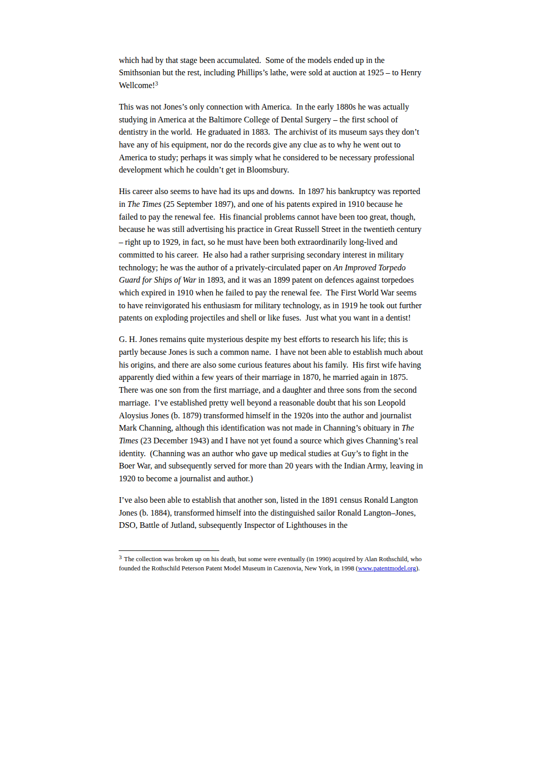which had by that stage been accumulated. Some of the models ended up in the Smithsonian but the rest, including Phillips’s lathe, were sold at auction at 1925 – to Henry Wellcome!3
This was not Jones’s only connection with America. In the early 1880s he was actually studying in America at the Baltimore College of Dental Surgery – the first school of dentistry in the world. He graduated in 1883. The archivist of its museum says they don’t have any of his equipment, nor do the records give any clue as to why he went out to America to study; perhaps it was simply what he considered to be necessary professional development which he couldn’t get in Bloomsbury.
His career also seems to have had its ups and downs. In 1897 his bankruptcy was reported in The Times (25 September 1897), and one of his patents expired in 1910 because he failed to pay the renewal fee. His financial problems cannot have been too great, though, because he was still advertising his practice in Great Russell Street in the twentieth century – right up to 1929, in fact, so he must have been both extraordinarily long-lived and committed to his career. He also had a rather surprising secondary interest in military technology; he was the author of a privately-circulated paper on An Improved Torpedo Guard for Ships of War in 1893, and it was an 1899 patent on defences against torpedoes which expired in 1910 when he failed to pay the renewal fee. The First World War seems to have reinvigorated his enthusiasm for military technology, as in 1919 he took out further patents on exploding projectiles and shell or like fuses. Just what you want in a dentist!
G. H. Jones remains quite mysterious despite my best efforts to research his life; this is partly because Jones is such a common name. I have not been able to establish much about his origins, and there are also some curious features about his family. His first wife having apparently died within a few years of their marriage in 1870, he married again in 1875. There was one son from the first marriage, and a daughter and three sons from the second marriage. I’ve established pretty well beyond a reasonable doubt that his son Leopold Aloysius Jones (b. 1879) transformed himself in the 1920s into the author and journalist Mark Channing, although this identification was not made in Channing’s obituary in The Times (23 December 1943) and I have not yet found a source which gives Channing’s real identity. (Channing was an author who gave up medical studies at Guy’s to fight in the Boer War, and subsequently served for more than 20 years with the Indian Army, leaving in 1920 to become a journalist and author.)
I’ve also been able to establish that another son, listed in the 1891 census Ronald Langton Jones (b. 1884), transformed himself into the distinguished sailor Ronald Langton–Jones, DSO, Battle of Jutland, subsequently Inspector of Lighthouses in the
3 The collection was broken up on his death, but some were eventually (in 1990) acquired by Alan Rothschild, who founded the Rothschild Peterson Patent Model Museum in Cazenovia, New York, in 1998 (www.patentmodel.org).